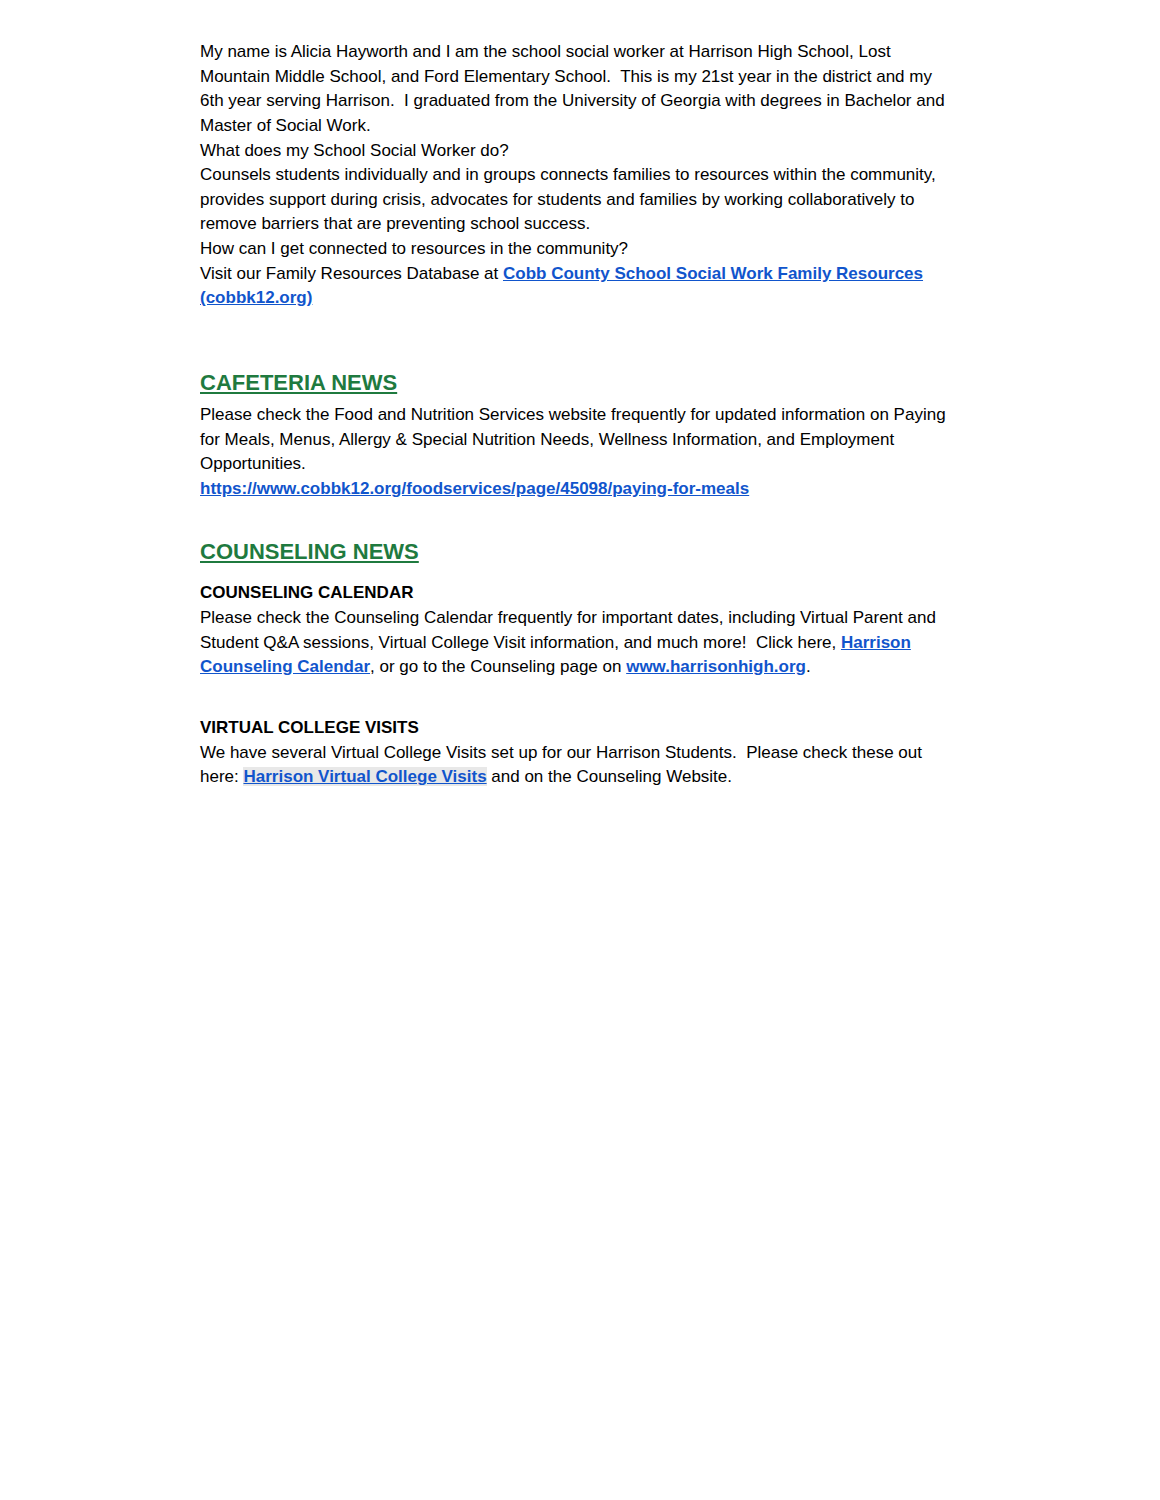My name is Alicia Hayworth and I am the school social worker at Harrison High School, Lost Mountain Middle School, and Ford Elementary School. This is my 21st year in the district and my 6th year serving Harrison. I graduated from the University of Georgia with degrees in Bachelor and Master of Social Work.
What does my School Social Worker do?
Counsels students individually and in groups connects families to resources within the community, provides support during crisis, advocates for students and families by working collaboratively to remove barriers that are preventing school success.
How can I get connected to resources in the community?
Visit our Family Resources Database at Cobb County School Social Work Family Resources (cobbk12.org)
CAFETERIA NEWS
Please check the Food and Nutrition Services website frequently for updated information on Paying for Meals, Menus, Allergy & Special Nutrition Needs, Wellness Information, and Employment Opportunities.
https://www.cobbk12.org/foodservices/page/45098/paying-for-meals
COUNSELING NEWS
COUNSELING CALENDAR
Please check the Counseling Calendar frequently for important dates, including Virtual Parent and Student Q&A sessions, Virtual College Visit information, and much more! Click here, Harrison Counseling Calendar, or go to the Counseling page on www.harrisonhigh.org.
VIRTUAL COLLEGE VISITS
We have several Virtual College Visits set up for our Harrison Students. Please check these out here: Harrison Virtual College Visits and on the Counseling Website.